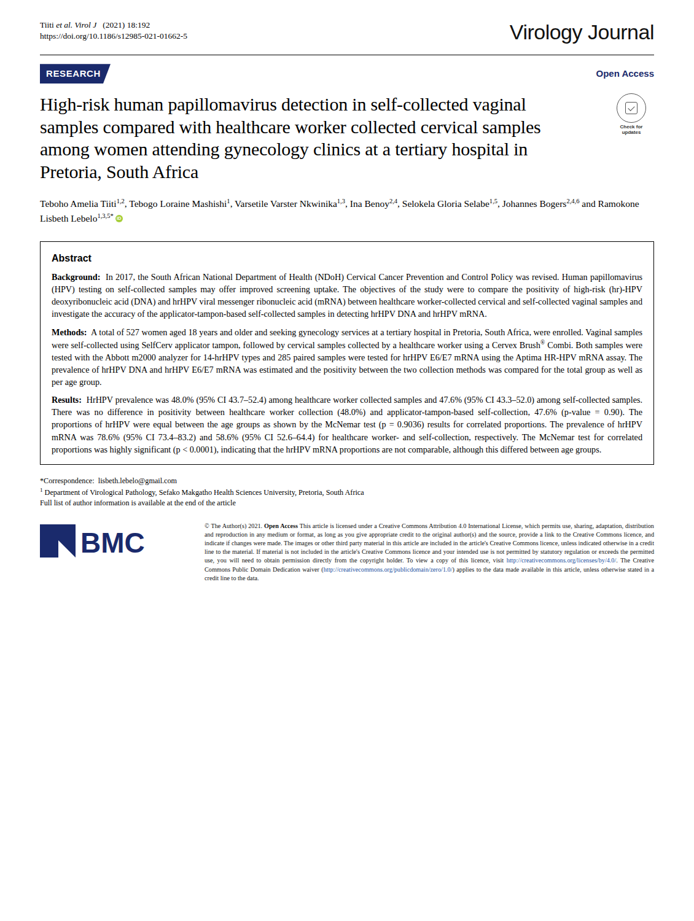Tiiti et al. Virol J (2021) 18:192
https://doi.org/10.1186/s12985-021-01662-5
Virology Journal
RESEARCH Open Access
Check for
updates
High-risk human papillomavirus detection in self-collected vaginal samples compared with healthcare worker collected cervical samples among women attending gynecology clinics at a tertiary hospital in Pretoria, South Africa
Teboho Amelia Tiiti1,2, Tebogo Loraine Mashishi1, Varsetile Varster Nkwinika1,3, Ina Benoy2,4, Selokela Gloria Selabe1,5, Johannes Bogers2,4,6 and Ramokone Lisbeth Lebelo1,3,5*
Abstract
Background: In 2017, the South African National Department of Health (NDoH) Cervical Cancer Prevention and Control Policy was revised. Human papillomavirus (HPV) testing on self-collected samples may offer improved screening uptake. The objectives of the study were to compare the positivity of high-risk (hr)-HPV deoxyribonucleic acid (DNA) and hrHPV viral messenger ribonucleic acid (mRNA) between healthcare worker-collected cervical and self-collected vaginal samples and investigate the accuracy of the applicator-tampon-based self-collected samples in detecting hrHPV DNA and hrHPV mRNA.
Methods: A total of 527 women aged 18 years and older and seeking gynecology services at a tertiary hospital in Pretoria, South Africa, were enrolled. Vaginal samples were self-collected using SelfCerv applicator tampon, followed by cervical samples collected by a healthcare worker using a Cervex Brush® Combi. Both samples were tested with the Abbott m2000 analyzer for 14-hrHPV types and 285 paired samples were tested for hrHPV E6/E7 mRNA using the Aptima HR-HPV mRNA assay. The prevalence of hrHPV DNA and hrHPV E6/E7 mRNA was estimated and the positivity between the two collection methods was compared for the total group as well as per age group.
Results: HrHPV prevalence was 48.0% (95% CI 43.7–52.4) among healthcare worker collected samples and 47.6% (95% CI 43.3–52.0) among self-collected samples. There was no difference in positivity between healthcare worker collection (48.0%) and applicator-tampon-based self-collection, 47.6% (p-value = 0.90). The proportions of hrHPV were equal between the age groups as shown by the McNemar test (p = 0.9036) results for correlated proportions. The prevalence of hrHPV mRNA was 78.6% (95% CI 73.4–83.2) and 58.6% (95% CI 52.6–64.4) for healthcare worker- and self-collection, respectively. The McNemar test for correlated proportions was highly significant (p < 0.0001), indicating that the hrHPV mRNA proportions are not comparable, although this differed between age groups.
*Correspondence: lisbeth.lebelo@gmail.com
1 Department of Virological Pathology, Sefako Makgatho Health Sciences University, Pretoria, South Africa
Full list of author information is available at the end of the article
BMC
© The Author(s) 2021. Open Access This article is licensed under a Creative Commons Attribution 4.0 International License, which permits use, sharing, adaptation, distribution and reproduction in any medium or format, as long as you give appropriate credit to the original author(s) and the source, provide a link to the Creative Commons licence, and indicate if changes were made. The images or other third party material in this article are included in the article's Creative Commons licence, unless indicated otherwise in a credit line to the material. If material is not included in the article's Creative Commons licence and your intended use is not permitted by statutory regulation or exceeds the permitted use, you will need to obtain permission directly from the copyright holder. To view a copy of this licence, visit http://creativecommons.org/licenses/by/4.0/. The Creative Commons Public Domain Dedication waiver (http://creativecommons.org/publicdomain/zero/1.0/) applies to the data made available in this article, unless otherwise stated in a credit line to the data.